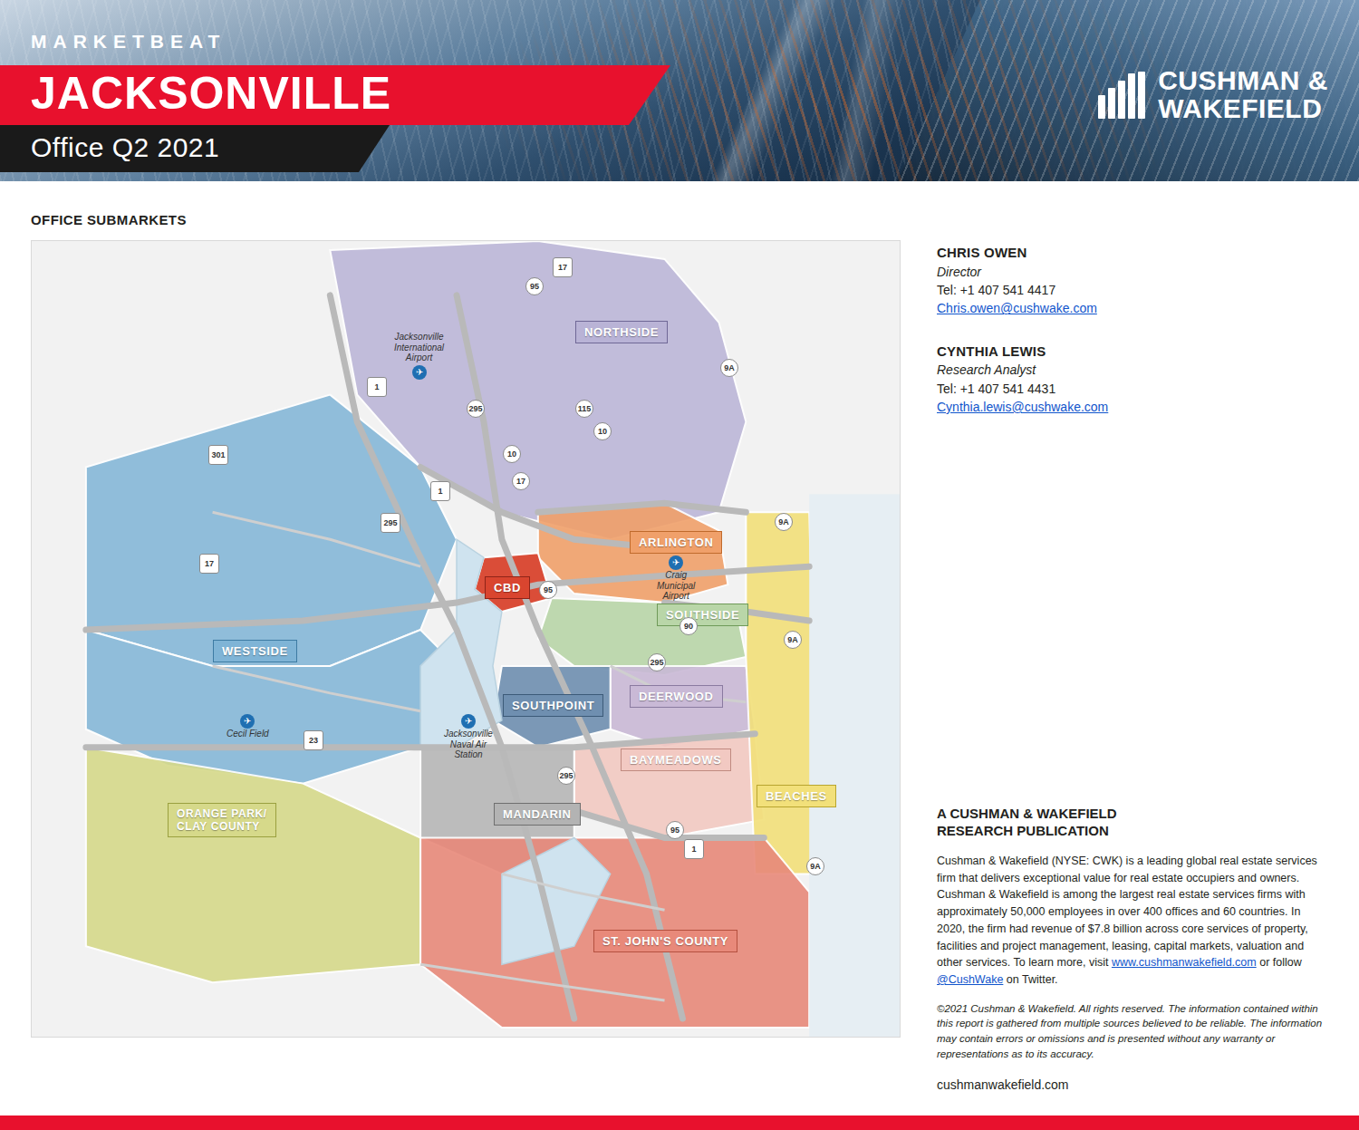MARKETBEAT
JACKSONVILLE
Office Q2 2021
CUSHMAN &
WAKEFIELD
OFFICE SUBMARKETS
NORTHSIDE
ARLINGTON
CBD
SOUTHSIDE
WESTSIDE
SOUTHPOINT
DEERWOOD
BAYMEADOWS
MANDARIN
BEACHES
ORANGE PARK/
CLAY COUNTY
ST. JOHN'S COUNTY
Jacksonville
International
Airport
Craig
Municipal
Airport
Cecil Field
Jacksonville
Naval Air
Station
17
95
9A
1
295
115
10
301
10
17
1
295
17
9A
95
90
295
9A
23
295
95
1
9A
CHRIS OWEN
Director
Tel: +1 407 541 4417
Chris.owen@cushwake.com
CYNTHIA LEWIS
Research Analyst
Tel: +1 407 541 4431
Cynthia.lewis@cushwake.com
A CUSHMAN & WAKEFIELD
RESEARCH PUBLICATION
Cushman & Wakefield (NYSE: CWK) is a leading global real estate services firm that delivers exceptional value for real estate occupiers and owners. Cushman & Wakefield is among the largest real estate services firms with approximately 50,000 employees in over 400 offices and 60 countries. In 2020, the firm had revenue of $7.8 billion across core services of property, facilities and project management, leasing, capital markets, valuation and other services. To learn more, visit www.cushmanwakefield.com or follow @CushWake on Twitter.
©2021 Cushman & Wakefield. All rights reserved. The information contained within this report is gathered from multiple sources believed to be reliable. The information may contain errors or omissions and is presented without any warranty or representations as to its accuracy.
cushmanwakefield.com